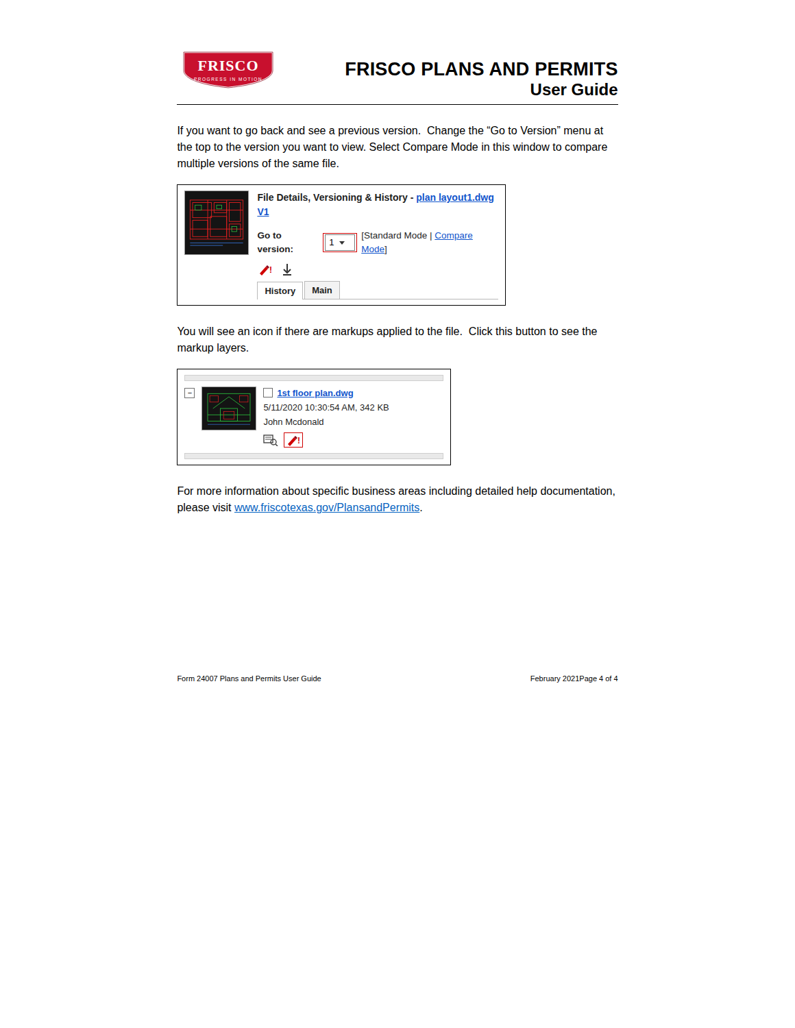FRISCO PROGRESS IN MOTION
FRISCO PLANS AND PERMITS
User Guide
If you want to go back and see a previous version. Change the “Go to Version” menu at the top to the version you want to view. Select Compare Mode in this window to compare multiple versions of the same file.
File Details, Versioning & History - plan layout1.dwg V1
Go to version: 1 [Standard Mode | Compare Mode]
!
History Main
You will see an icon if there are markups applied to the file. Click this button to see the markup layers.
−
1st floor plan.dwg
5/11/2020 10:30:54 AM, 342 KB
John Mcdonald
!
For more information about specific business areas including detailed help documentation, please visit www.friscotexas.gov/PlansandPermits.
Form 24007 Plans and Permits User Guide February 2021 Page 4 of 4